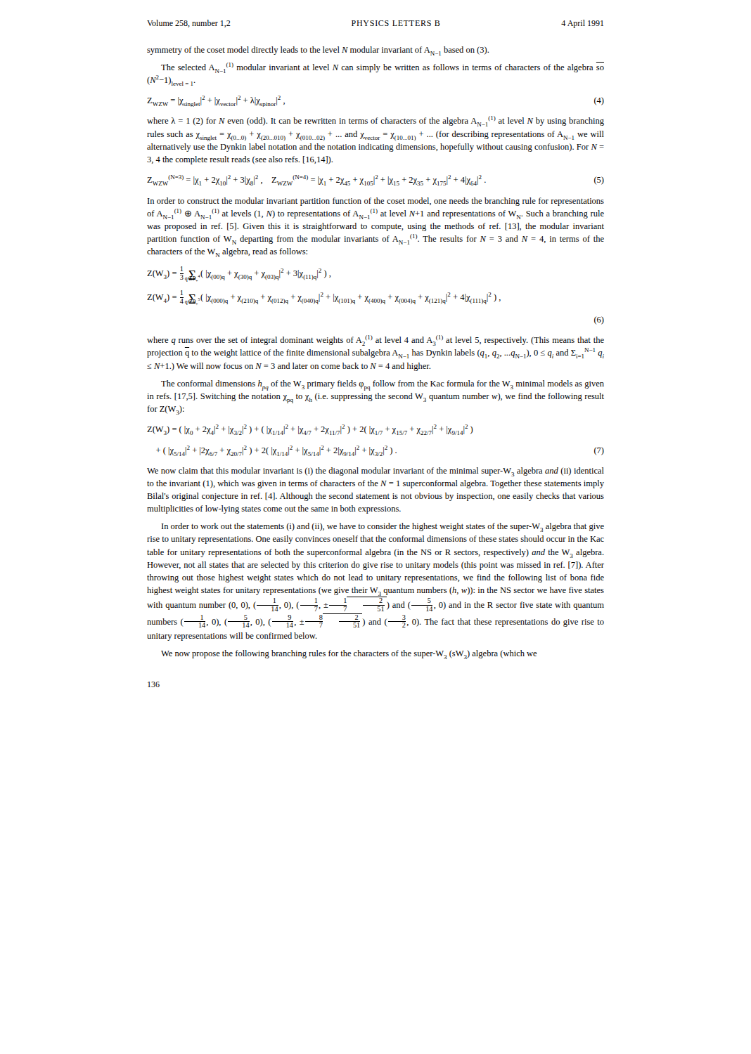Volume 258, number 1,2 PHYSICS LETTERS B 4 April 1991
symmetry of the coset model directly leads to the level N modular invariant of AN−1 based on (3).
The selected AN−1(1) modular invariant at level N can simply be written as follows in terms of characters of the algebra so (N2−1)level = 1.
ZWZW = |χsinglet|2 + |χvector|2 + λ|χspinor|2 ,
(4)
where λ = 1 (2) for N even (odd). It can be rewritten in terms of characters of the algebra AN−1(1) at level N by using branching rules such as χsinglet = χ(0...0) + χ(20...010) + χ(010...02) + ... and χvector = χ(10...01) + ... (for describing representations of AN−1 we will alternatively use the Dynkin label notation and the notation indicating dimensions, hopefully without causing confusion). For N = 3, 4 the complete result reads (see also refs. [16,14]).
ZWZW(N=3) = |χ1 + 2χ10|2 + 3|χ8|2 , ZWZW(N=4) = |χ1 + 2χ45 + χ105|2 + |χ15 + 2χ35 + χ175|2 + 4|χ64|2 .
(5)
In order to construct the modular invariant partition function of the coset model, one needs the branching rule for representations of AN−1(1) ⊕ AN−1(1) at levels (1, N) to representations of AN−1(1) at level N+1 and representations of WN. Such a branching rule was proposed in ref. [5]. Given this it is straightforward to compute, using the methods of ref. [13], the modular invariant partition function of WN departing from the modular invariants of AN−1(1). The results for N = 3 and N = 4, in terms of the characters of the WN algebra, read as follows:
Z(W3) = 13 Σq∈P+4 ( |χ(00)q + χ(30)q + χ(03)q|2 + 3|χ(11)q|2 ) ,
Z(W4) = 14 Σq∈P+5 ( |χ(000)q + χ(210)q + χ(012)q + χ(040)q|2 + |χ(101)q + χ(400)q + χ(004)q + χ(121)q|2 + 4|χ(111)q|2 ) ,
(6)
where q runs over the set of integral dominant weights of A2(1) at level 4 and A3(1) at level 5, respectively. (This means that the projection q to the weight lattice of the finite dimensional subalgebra AN−1 has Dynkin labels (q1, q2, ...qN−1), 0 ≤ qi and Σi=1N−1 qi ≤ N+1.) We will now focus on N = 3 and later on come back to N = 4 and higher.
The conformal dimensions hpq of the W3 primary fields φpq follow from the Kac formula for the W3 minimal models as given in refs. [17,5]. Switching the notation χpq to χh (i.e. suppressing the second W3 quantum number w), we find the following result for Z(W3):
Z(W3) = ( |χ0 + 2χ4|2 + |χ3/2|2 ) + ( |χ1/14|2 + |χ4/7 + 2χ11/7|2 ) + 2( |χ1/7 + χ15/7 + χ22/7|2 + |χ9/14|2 )
+ ( |χ5/14|2 + |2χ6/7 + χ20/7|2 ) + 2( |χ1/14|2 + |χ5/14|2 + 2|χ9/14|2 + |χ3/2|2 ) .
(7)
We now claim that this modular invariant is (i) the diagonal modular invariant of the minimal super-W3 algebra and (ii) identical to the invariant (1), which was given in terms of characters of the N = 1 superconformal algebra. Together these statements imply Bilal's original conjecture in ref. [4]. Although the second statement is not obvious by inspection, one easily checks that various multiplicities of low-lying states come out the same in both expressions.
In order to work out the statements (i) and (ii), we have to consider the highest weight states of the super-W3 algebra that give rise to unitary representations. One easily convinces oneself that the conformal dimensions of these states should occur in the Kac table for unitary representations of both the superconformal algebra (in the NS or R sectors, respectively) and the W3 algebra. However, not all states that are selected by this criterion do give rise to unitary models (this point was missed in ref. [7]). After throwing out those highest weight states which do not lead to unitary representations, we find the following list of bona fide highest weight states for unitary representations (we give their W3 quantum numbers (h, w)): in the NS sector we have five states with quantum number (0, 0), (114, 0), (17, ±17251) and (514, 0) and in the R sector five state with quantum numbers (114, 0), (514, 0), (914, ±87251) and (32, 0). The fact that these representations do give rise to unitary representations will be confirmed below.
We now propose the following branching rules for the characters of the super-W3 (sW3) algebra (which we
136